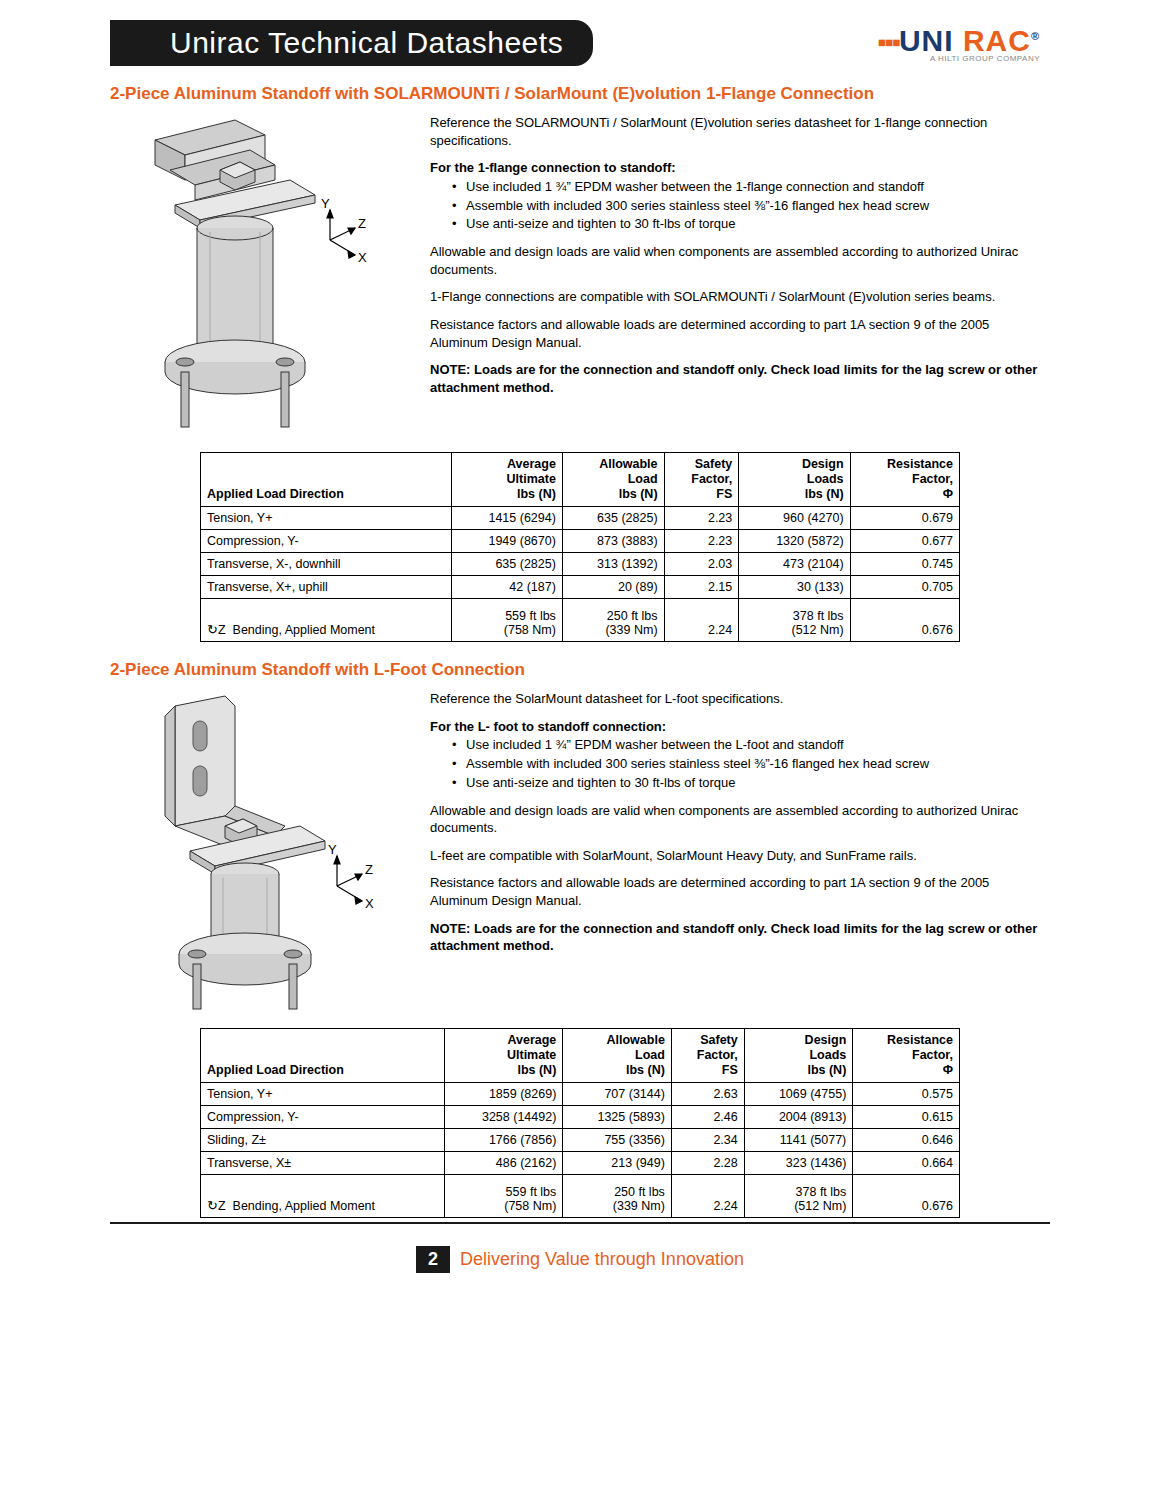Unirac Technical Datasheets
▪▪▪UNI RAC®
A HILTI GROUP COMPANY
2-Piece Aluminum Standoff with SOLARMOUNTi / SolarMount (E)volution 1-Flange Connection
Y Z X
Reference the SOLARMOUNTi / SolarMount (E)volution series datasheet for 1-flange connection specifications.
For the 1-flange connection to standoff:
Use included 1 ¾” EPDM washer between the 1-flange connection and standoff
Assemble with included 300 series stainless steel ⅜”-16 flanged hex head screw
Use anti-seize and tighten to 30 ft-lbs of torque
Allowable and design loads are valid when components are assembled according to authorized Unirac documents.
1-Flange connections are compatible with SOLARMOUNTi / SolarMount (E)volution series beams.
Resistance factors and allowable loads are determined according to part 1A section 9 of the 2005 Aluminum Design Manual.
NOTE: Loads are for the connection and standoff only. Check load limits for the lag screw or other attachment method.
| Applied Load Direction | Average Ultimate lbs (N) | Allowable Load lbs (N) | Safety Factor, FS | Design Loads lbs (N) | Resistance Factor, Φ |
| --- | --- | --- | --- | --- | --- |
| Tension, Y+ | 1415 (6294) | 635 (2825) | 2.23 | 960 (4270) | 0.679 |
| Compression, Y- | 1949 (8670) | 873 (3883) | 2.23 | 1320 (5872) | 0.677 |
| Transverse, X-, downhill | 635 (2825) | 313 (1392) | 2.03 | 473 (2104) | 0.745 |
| Transverse, X+, uphill | 42 (187) | 20 (89) | 2.15 | 30 (133) | 0.705 |
| ↻ Z Bending, Applied Moment | 559 ft lbs (758 Nm) | 250 ft lbs (339 Nm) | 2.24 | 378 ft lbs (512 Nm) | 0.676 |
2-Piece Aluminum Standoff with L-Foot Connection
Y Z X
Reference the SolarMount datasheet for L-foot specifications.
For the L- foot to standoff connection:
Use included 1 ¾” EPDM washer between the L-foot and standoff
Assemble with included 300 series stainless steel ⅜”-16 flanged hex head screw
Use anti-seize and tighten to 30 ft-lbs of torque
Allowable and design loads are valid when components are assembled according to authorized Unirac documents.
L-feet are compatible with SolarMount, SolarMount Heavy Duty, and SunFrame rails.
Resistance factors and allowable loads are determined according to part 1A section 9 of the 2005 Aluminum Design Manual.
NOTE: Loads are for the connection and standoff only. Check load limits for the lag screw or other attachment method.
| Applied Load Direction | Average Ultimate lbs (N) | Allowable Load lbs (N) | Safety Factor, FS | Design Loads lbs (N) | Resistance Factor, Φ |
| --- | --- | --- | --- | --- | --- |
| Tension, Y+ | 1859 (8269) | 707 (3144) | 2.63 | 1069 (4755) | 0.575 |
| Compression, Y- | 3258 (14492) | 1325 (5893) | 2.46 | 2004 (8913) | 0.615 |
| Sliding, Z± | 1766 (7856) | 755 (3356) | 2.34 | 1141 (5077) | 0.646 |
| Transverse, X± | 486 (2162) | 213 (949) | 2.28 | 323 (1436) | 0.664 |
| ↻ Z Bending, Applied Moment | 559 ft lbs (758 Nm) | 250 ft lbs (339 Nm) | 2.24 | 378 ft lbs (512 Nm) | 0.676 |
2
Delivering Value through Innovation